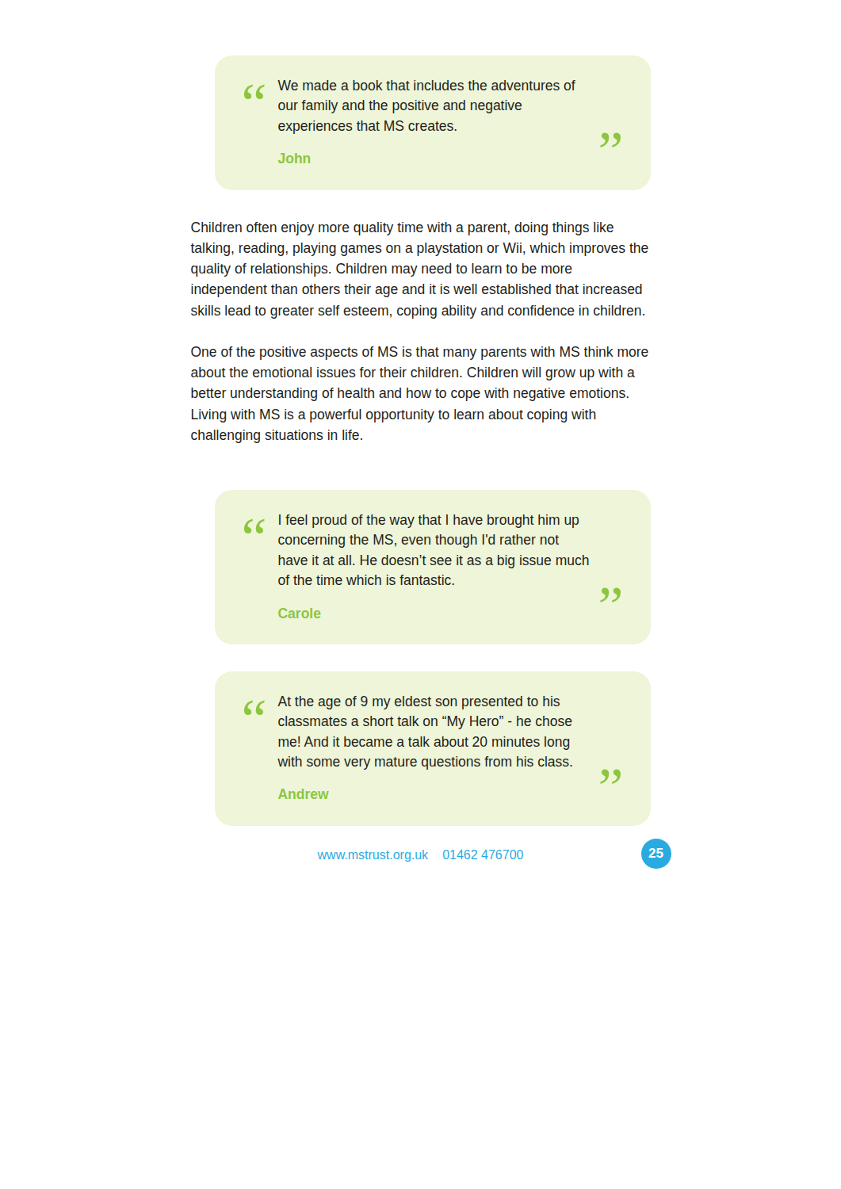“
We made a book that includes the adventures of our family and the positive and negative experiences that MS creates.
John
”
Children often enjoy more quality time with a parent, doing things like talking, reading, playing games on a playstation or Wii, which improves the quality of relationships. Children may need to learn to be more independent than others their age and it is well established that increased skills lead to greater self esteem, coping ability and confidence in children.
One of the positive aspects of MS is that many parents with MS think more about the emotional issues for their children. Children will grow up with a better understanding of health and how to cope with negative emotions. Living with MS is a powerful opportunity to learn about coping with challenging situations in life.
“
I feel proud of the way that I have brought him up concerning the MS, even though I'd rather not have it at all. He doesn’t see it as a big issue much of the time which is fantastic.
Carole
”
“
At the age of 9 my eldest son presented to his classmates a short talk on “My Hero” - he chose me! And it became a talk about 20 minutes long with some very mature questions from his class.
Andrew
”
www.mstrust.org.uk 01462 476700
25